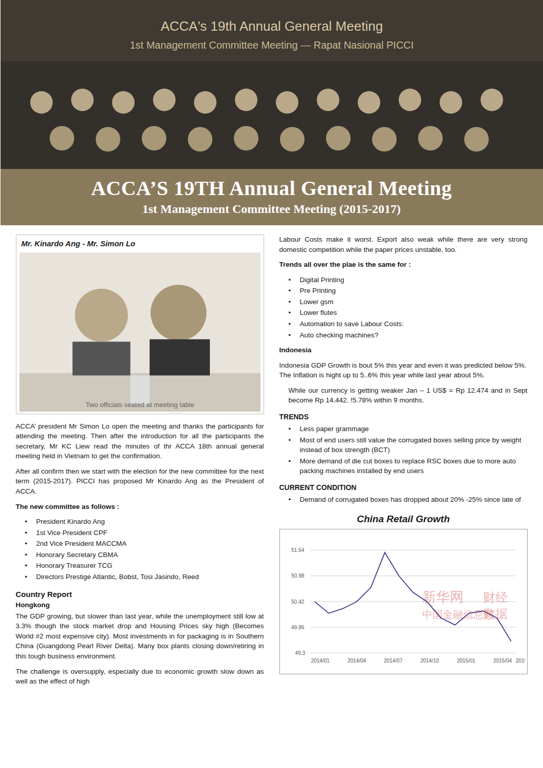ACCA’S 19TH Annual General Meeting
1st Management Committee Meeting (2015-2017)
Mr. Kinardo Ang - Mr. Simon Lo
ACCA’ president Mr Simon Lo open the meeting and thanks the participants for attending the meeting. Then after the introduction for all the participants the secretary, Mr KC Liew read the minutes of thr ACCA 18th annual general meeting held in Vietnam to get the confirmation.
After all confirm then we start with the election for the new committee for the next term (2015-2017). PICCI has proposed Mr Kinardo Ang as the President of ACCA.
The new committee as follows :
President Kinardo Ang
1st Vice President CPF
2nd Vice President MACCMA
Honorary Secretary CBMA
Honorary Treasurer TCG
Directors Prestige Atlantic, Bobst, Tosi Jasindo, Reed
Country Report
Hongkong
The GDP growing, but slower than last year, while the unemployment still low at 3.3% though the stock market drop and Housing Prices sky high (Becomes World #2 most expensive city). Most investments in for packaging is in Southern China (Guangdong Pearl River Delta). Many box plants closing down/retiring in this tough business environment.
The challenge is oversupply, especially due to economic growth slow down as well as the effect of high
Labour Costs make it worst. Export also weak while there are very strong domestic competition while the paper prices unstable, too.
Trends all over the plae is the same for :
Digital Printing
Pre Printing
Lower gsm
Lower flutes
Automation to save Labour Costs:
Auto checking machines?
Indonesia
Indonesia GDP Growth is bout 5% this year and even it was predicted below 5%.
The Inflation is hight up to 5..6% this year while last year about 5%.
While our currency is getting weaker Jan – 1 US$ = Rp 12.474 and in Sept become Rp 14.442. !5.78% within 9 months.
TRENDS
Less paper grammage
Most of end users still value the corrugated boxes selling price by weight instead of box strength (BCT)
More demand of die cut boxes to replace RSC boxes due to more auto packing machines installed by end users
CURRENT CONDITION
Demand of corrugated boxes has dropped about 20% -25% since late of
China Retail Growth